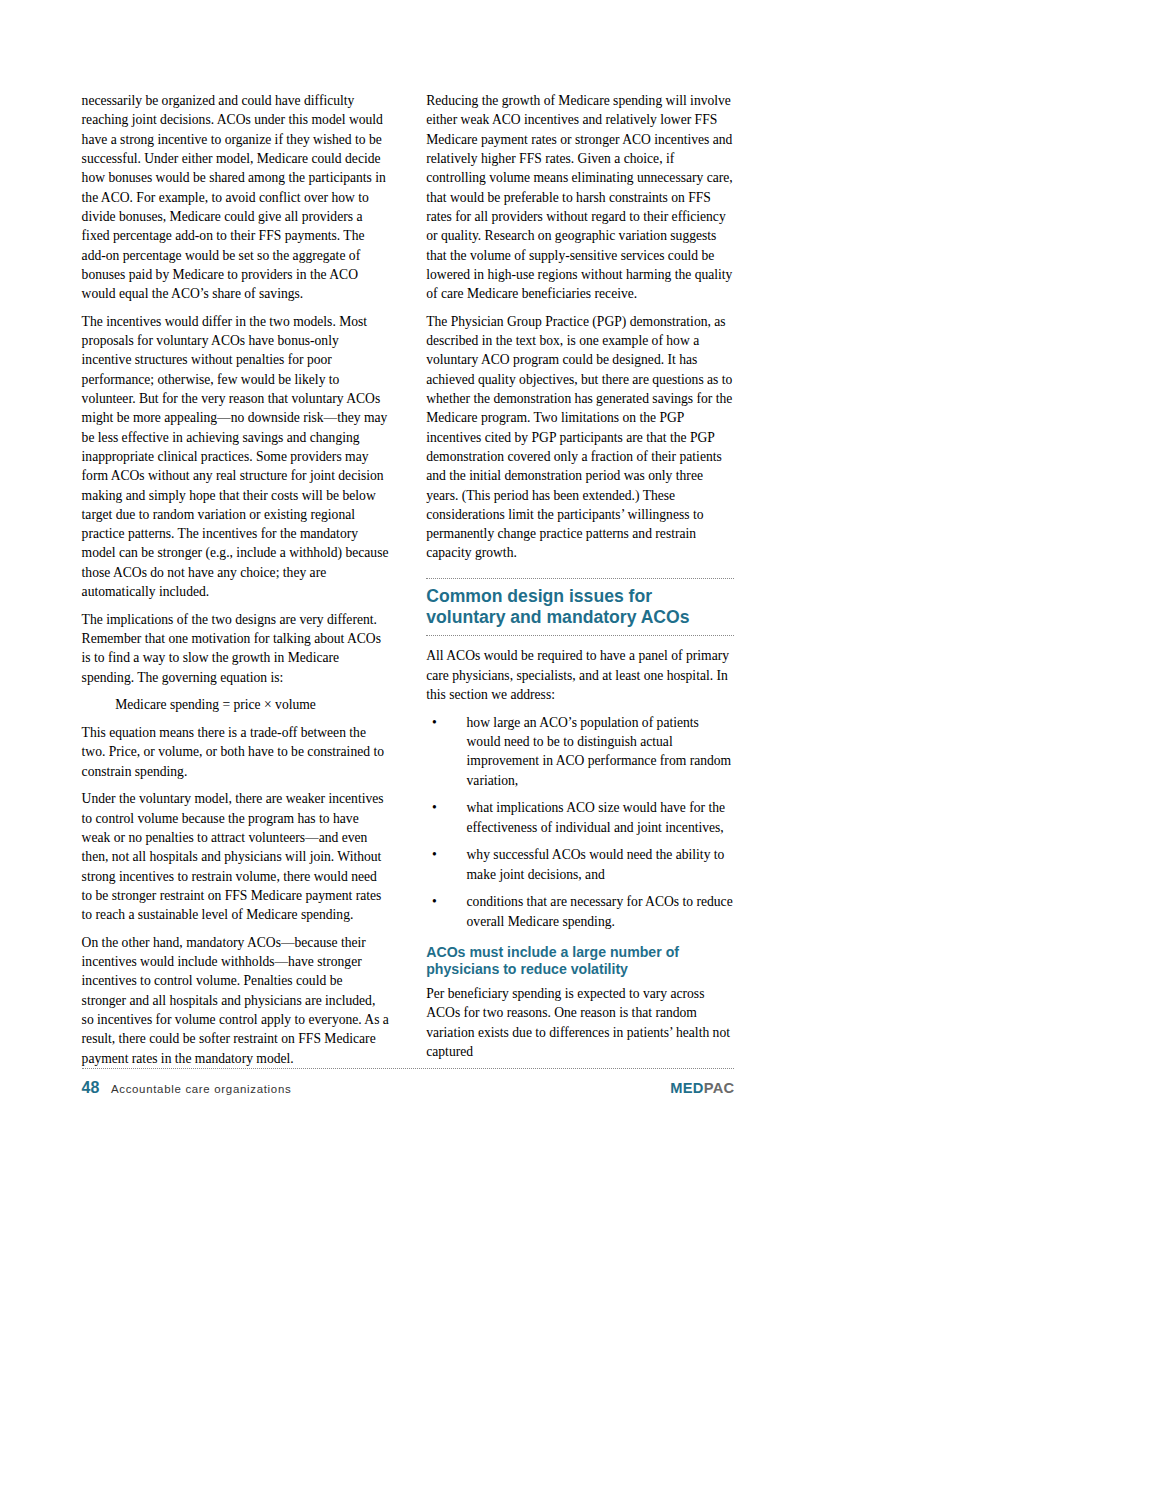necessarily be organized and could have difficulty reaching joint decisions. ACOs under this model would have a strong incentive to organize if they wished to be successful. Under either model, Medicare could decide how bonuses would be shared among the participants in the ACO. For example, to avoid conflict over how to divide bonuses, Medicare could give all providers a fixed percentage add-on to their FFS payments. The add-on percentage would be set so the aggregate of bonuses paid by Medicare to providers in the ACO would equal the ACO’s share of savings.
The incentives would differ in the two models. Most proposals for voluntary ACOs have bonus-only incentive structures without penalties for poor performance; otherwise, few would be likely to volunteer. But for the very reason that voluntary ACOs might be more appealing—no downside risk—they may be less effective in achieving savings and changing inappropriate clinical practices. Some providers may form ACOs without any real structure for joint decision making and simply hope that their costs will be below target due to random variation or existing regional practice patterns. The incentives for the mandatory model can be stronger (e.g., include a withhold) because those ACOs do not have any choice; they are automatically included.
The implications of the two designs are very different. Remember that one motivation for talking about ACOs is to find a way to slow the growth in Medicare spending. The governing equation is:
Medicare spending = price × volume
This equation means there is a trade-off between the two. Price, or volume, or both have to be constrained to constrain spending.
Under the voluntary model, there are weaker incentives to control volume because the program has to have weak or no penalties to attract volunteers—and even then, not all hospitals and physicians will join. Without strong incentives to restrain volume, there would need to be stronger restraint on FFS Medicare payment rates to reach a sustainable level of Medicare spending.
On the other hand, mandatory ACOs—because their incentives would include withholds—have stronger incentives to control volume. Penalties could be stronger and all hospitals and physicians are included, so incentives for volume control apply to everyone. As a result, there could be softer restraint on FFS Medicare payment rates in the mandatory model.
Reducing the growth of Medicare spending will involve either weak ACO incentives and relatively lower FFS Medicare payment rates or stronger ACO incentives and relatively higher FFS rates. Given a choice, if controlling volume means eliminating unnecessary care, that would be preferable to harsh constraints on FFS rates for all providers without regard to their efficiency or quality. Research on geographic variation suggests that the volume of supply-sensitive services could be lowered in high-use regions without harming the quality of care Medicare beneficiaries receive.
The Physician Group Practice (PGP) demonstration, as described in the text box, is one example of how a voluntary ACO program could be designed. It has achieved quality objectives, but there are questions as to whether the demonstration has generated savings for the Medicare program. Two limitations on the PGP incentives cited by PGP participants are that the PGP demonstration covered only a fraction of their patients and the initial demonstration period was only three years. (This period has been extended.) These considerations limit the participants’ willingness to permanently change practice patterns and restrain capacity growth.
Common design issues for voluntary and mandatory ACOs
All ACOs would be required to have a panel of primary care physicians, specialists, and at least one hospital. In this section we address:
how large an ACO’s population of patients would need to be to distinguish actual improvement in ACO performance from random variation,
what implications ACO size would have for the effectiveness of individual and joint incentives,
why successful ACOs would need the ability to make joint decisions, and
conditions that are necessary for ACOs to reduce overall Medicare spending.
ACOs must include a large number of physicians to reduce volatility
Per beneficiary spending is expected to vary across ACOs for two reasons. One reason is that random variation exists due to differences in patients’ health not captured
48 Accountable care organizations
MEDPAC